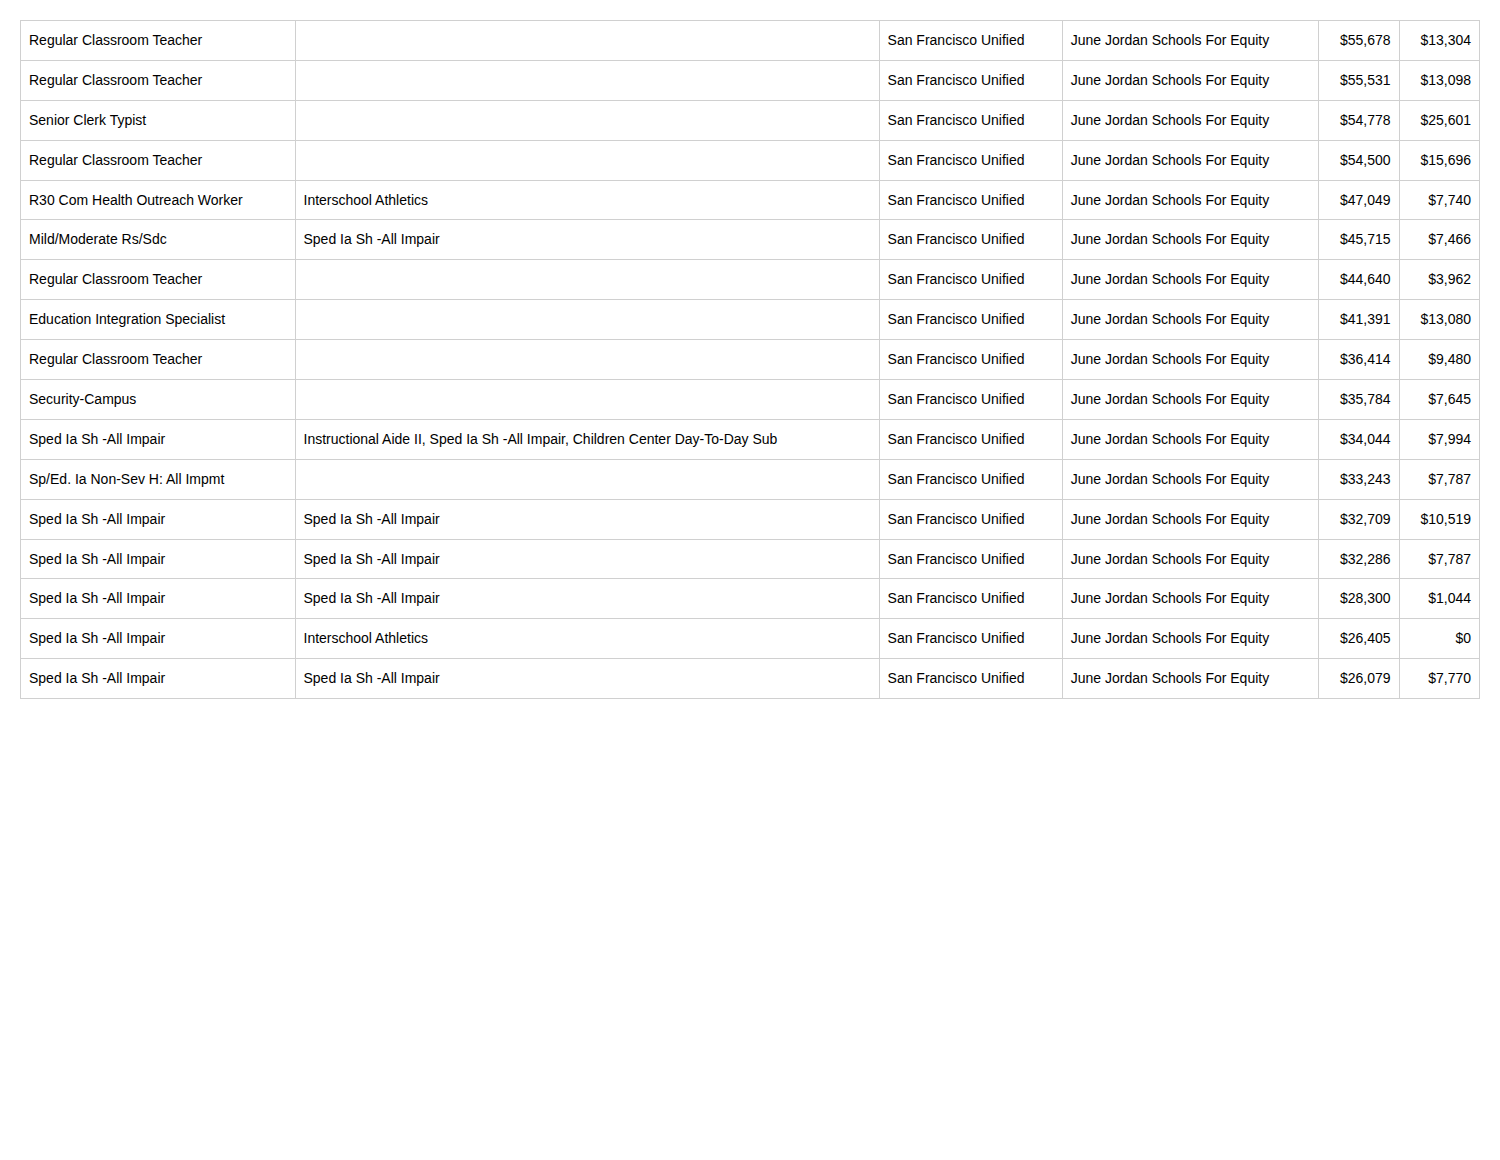| Regular Classroom Teacher | | San Francisco Unified | June Jordan Schools For Equity | $55,678 | $13,304 |
| Regular Classroom Teacher | | San Francisco Unified | June Jordan Schools For Equity | $55,531 | $13,098 |
| Senior Clerk Typist | | San Francisco Unified | June Jordan Schools For Equity | $54,778 | $25,601 |
| Regular Classroom Teacher | | San Francisco Unified | June Jordan Schools For Equity | $54,500 | $15,696 |
| R30 Com Health Outreach Worker | Interschool Athletics | San Francisco Unified | June Jordan Schools For Equity | $47,049 | $7,740 |
| Mild/Moderate Rs/Sdc | Sped Ia Sh -All Impair | San Francisco Unified | June Jordan Schools For Equity | $45,715 | $7,466 |
| Regular Classroom Teacher | | San Francisco Unified | June Jordan Schools For Equity | $44,640 | $3,962 |
| Education Integration Specialist | | San Francisco Unified | June Jordan Schools For Equity | $41,391 | $13,080 |
| Regular Classroom Teacher | | San Francisco Unified | June Jordan Schools For Equity | $36,414 | $9,480 |
| Security-Campus | | San Francisco Unified | June Jordan Schools For Equity | $35,784 | $7,645 |
| Sped Ia Sh -All Impair | Instructional Aide II, Sped Ia Sh -All Impair, Children Center Day-To-Day Sub | San Francisco Unified | June Jordan Schools For Equity | $34,044 | $7,994 |
| Sp/Ed. Ia Non-Sev H: All Impmt | | San Francisco Unified | June Jordan Schools For Equity | $33,243 | $7,787 |
| Sped Ia Sh -All Impair | Sped Ia Sh -All Impair | San Francisco Unified | June Jordan Schools For Equity | $32,709 | $10,519 |
| Sped Ia Sh -All Impair | Sped Ia Sh -All Impair | San Francisco Unified | June Jordan Schools For Equity | $32,286 | $7,787 |
| Sped Ia Sh -All Impair | Sped Ia Sh -All Impair | San Francisco Unified | June Jordan Schools For Equity | $28,300 | $1,044 |
| Sped Ia Sh -All Impair | Interschool Athletics | San Francisco Unified | June Jordan Schools For Equity | $26,405 | $0 |
| Sped Ia Sh -All Impair | Sped Ia Sh -All Impair | San Francisco Unified | June Jordan Schools For Equity | $26,079 | $7,770 |